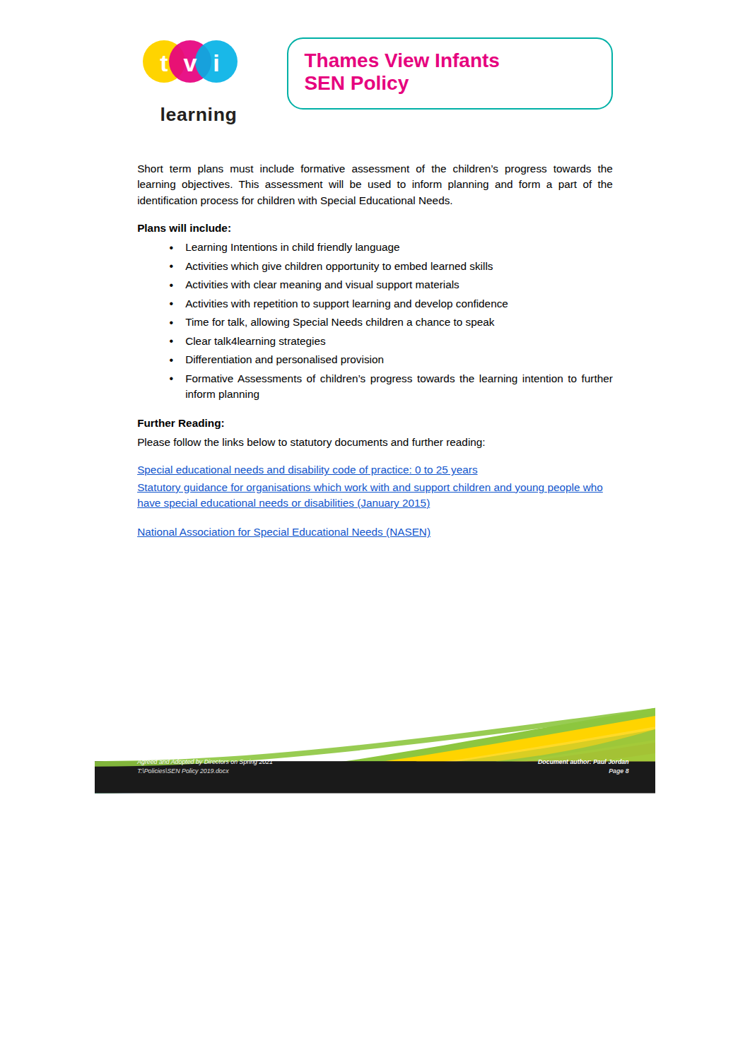t v i
learning
Thames View InfantsSEN Policy
Short term plans must include formative assessment of the children’s progress towards the learning objectives. This assessment will be used to inform planning and form a part of the identification process for children with Special Educational Needs.
Plans will include:
Learning Intentions in child friendly language
Activities which give children opportunity to embed learned skills
Activities with clear meaning and visual support materials
Activities with repetition to support learning and develop confidence
Time for talk, allowing Special Needs children a chance to speak
Clear talk4learning strategies
Differentiation and personalised provision
Formative Assessments of children’s progress towards the learning intention to further inform planning
Further Reading:
Please follow the links below to statutory documents and further reading:
Special educational needs and disability code of practice: 0 to 25 years
Statutory guidance for organisations which work with and support children and young people who have special educational needs or disabilities (January 2015)
National Association for Special Educational Needs (NASEN)
Agreed and Adopted by Directors on Spring 2021 Document author: Paul Jordan
T:\Policies\SEN Policy 2019.docx Page 8